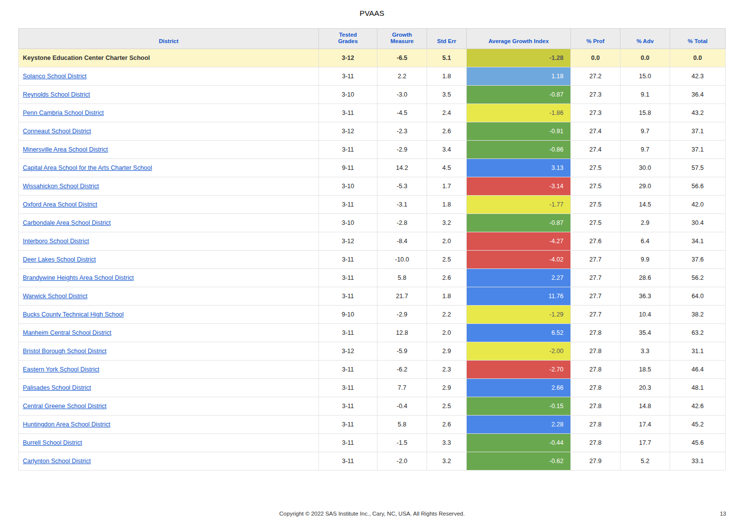PVAAS
| District | Tested Grades | Growth Measure | Std Err | Average Growth Index | % Prof | % Adv | % Total |
| --- | --- | --- | --- | --- | --- | --- | --- |
| Keystone Education Center Charter School | 3-12 | -6.5 | 5.1 | -1.28 | 0.0 | 0.0 | 0.0 |
| Solanco School District | 3-11 | 2.2 | 1.8 | 1.18 | 27.2 | 15.0 | 42.3 |
| Reynolds School District | 3-10 | -3.0 | 3.5 | -0.87 | 27.3 | 9.1 | 36.4 |
| Penn Cambria School District | 3-11 | -4.5 | 2.4 | -1.86 | 27.3 | 15.8 | 43.2 |
| Conneaut School District | 3-12 | -2.3 | 2.6 | -0.91 | 27.4 | 9.7 | 37.1 |
| Minersville Area School District | 3-11 | -2.9 | 3.4 | -0.86 | 27.4 | 9.7 | 37.1 |
| Capital Area School for the Arts Charter School | 9-11 | 14.2 | 4.5 | 3.13 | 27.5 | 30.0 | 57.5 |
| Wissahickon School District | 3-10 | -5.3 | 1.7 | -3.14 | 27.5 | 29.0 | 56.6 |
| Oxford Area School District | 3-11 | -3.1 | 1.8 | -1.77 | 27.5 | 14.5 | 42.0 |
| Carbondale Area School District | 3-10 | -2.8 | 3.2 | -0.87 | 27.5 | 2.9 | 30.4 |
| Interboro School District | 3-12 | -8.4 | 2.0 | -4.27 | 27.6 | 6.4 | 34.1 |
| Deer Lakes School District | 3-11 | -10.0 | 2.5 | -4.02 | 27.7 | 9.9 | 37.6 |
| Brandywine Heights Area School District | 3-11 | 5.8 | 2.6 | 2.27 | 27.7 | 28.6 | 56.2 |
| Warwick School District | 3-11 | 21.7 | 1.8 | 11.76 | 27.7 | 36.3 | 64.0 |
| Bucks County Technical High School | 9-10 | -2.9 | 2.2 | -1.29 | 27.7 | 10.4 | 38.2 |
| Manheim Central School District | 3-11 | 12.8 | 2.0 | 6.52 | 27.8 | 35.4 | 63.2 |
| Bristol Borough School District | 3-12 | -5.9 | 2.9 | -2.00 | 27.8 | 3.3 | 31.1 |
| Eastern York School District | 3-11 | -6.2 | 2.3 | -2.70 | 27.8 | 18.5 | 46.4 |
| Palisades School District | 3-11 | 7.7 | 2.9 | 2.66 | 27.8 | 20.3 | 48.1 |
| Central Greene School District | 3-11 | -0.4 | 2.5 | -0.15 | 27.8 | 14.8 | 42.6 |
| Huntingdon Area School District | 3-11 | 5.8 | 2.6 | 2.28 | 27.8 | 17.4 | 45.2 |
| Burrell School District | 3-11 | -1.5 | 3.3 | -0.44 | 27.8 | 17.7 | 45.6 |
| Carlynton School District | 3-11 | -2.0 | 3.2 | -0.62 | 27.9 | 5.2 | 33.1 |
Copyright © 2022 SAS Institute Inc., Cary, NC, USA. All Rights Reserved.
13